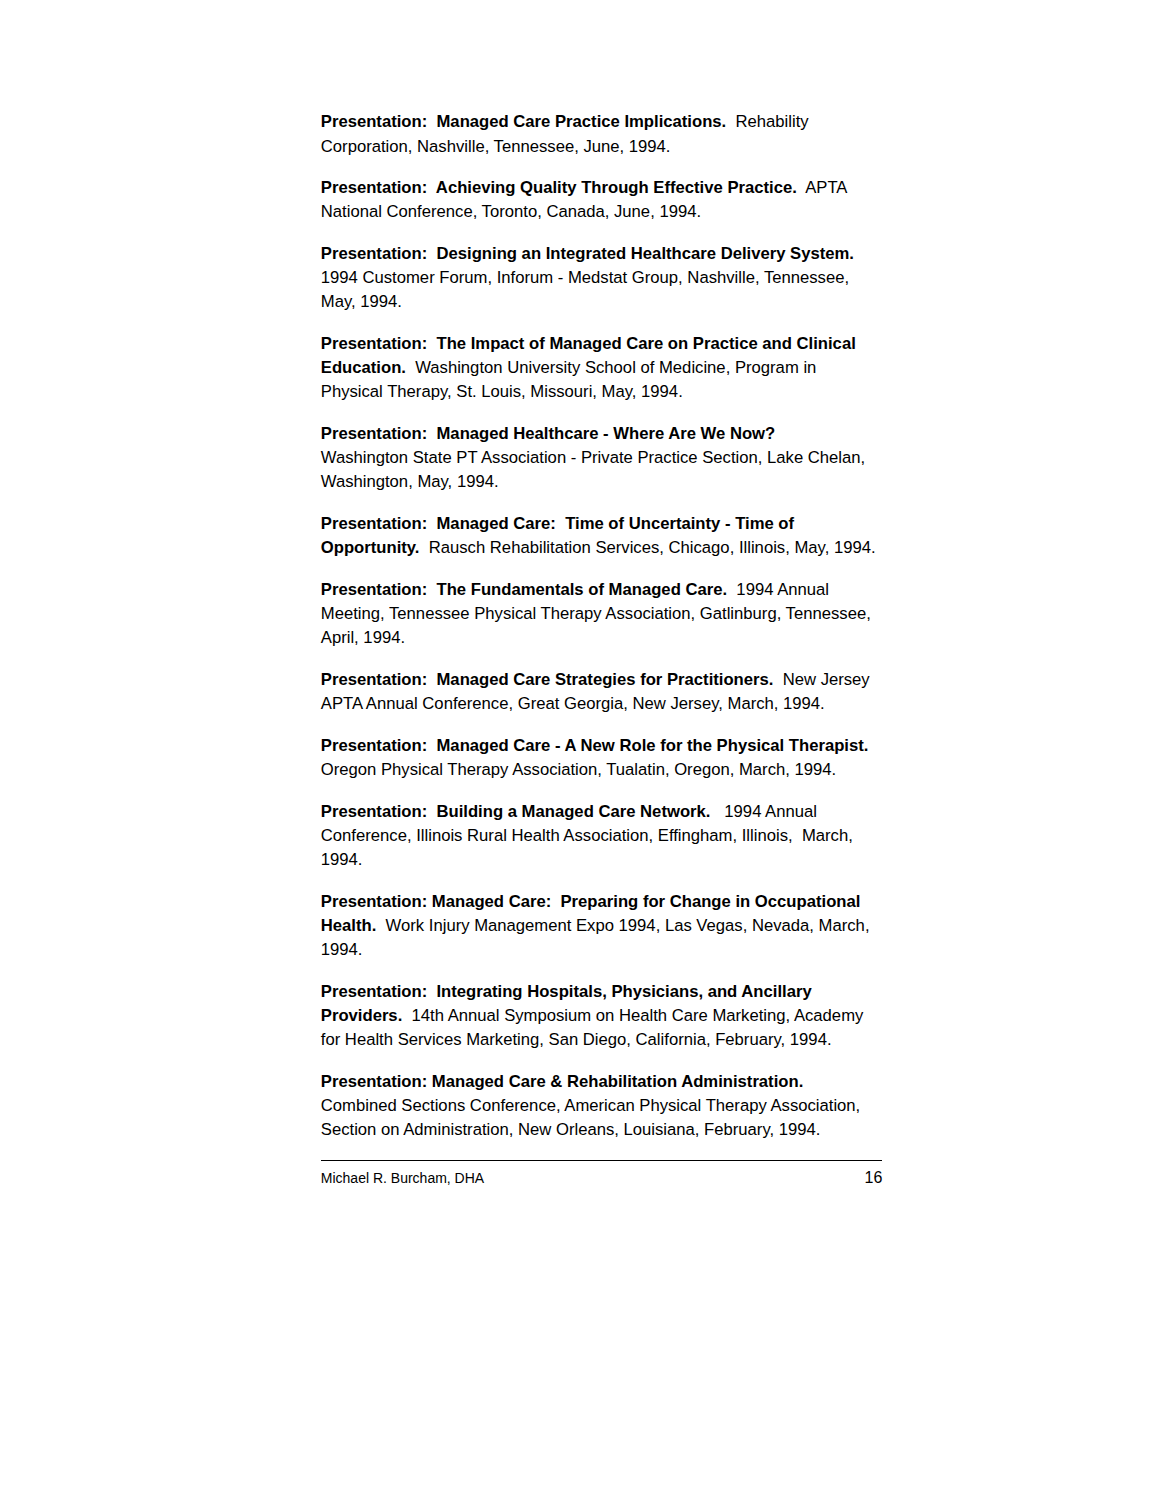Presentation: Managed Care Practice Implications. Rehability Corporation, Nashville, Tennessee, June, 1994.
Presentation: Achieving Quality Through Effective Practice. APTA National Conference, Toronto, Canada, June, 1994.
Presentation: Designing an Integrated Healthcare Delivery System. 1994 Customer Forum, Inforum - Medstat Group, Nashville, Tennessee, May, 1994.
Presentation: The Impact of Managed Care on Practice and Clinical Education. Washington University School of Medicine, Program in Physical Therapy, St. Louis, Missouri, May, 1994.
Presentation: Managed Healthcare - Where Are We Now?
Washington State PT Association - Private Practice Section, Lake Chelan, Washington, May, 1994.
Presentation: Managed Care: Time of Uncertainty - Time of Opportunity. Rausch Rehabilitation Services, Chicago, Illinois, May, 1994.
Presentation: The Fundamentals of Managed Care. 1994 Annual Meeting, Tennessee Physical Therapy Association, Gatlinburg, Tennessee, April, 1994.
Presentation: Managed Care Strategies for Practitioners. New Jersey APTA Annual Conference, Great Georgia, New Jersey, March, 1994.
Presentation: Managed Care - A New Role for the Physical Therapist. Oregon Physical Therapy Association, Tualatin, Oregon, March, 1994.
Presentation: Building a Managed Care Network. 1994 Annual Conference, Illinois Rural Health Association, Effingham, Illinois, March, 1994.
Presentation: Managed Care: Preparing for Change in Occupational Health. Work Injury Management Expo 1994, Las Vegas, Nevada, March, 1994.
Presentation: Integrating Hospitals, Physicians, and Ancillary Providers. 14th Annual Symposium on Health Care Marketing, Academy for Health Services Marketing, San Diego, California, February, 1994.
Presentation: Managed Care & Rehabilitation Administration. Combined Sections Conference, American Physical Therapy Association, Section on Administration, New Orleans, Louisiana, February, 1994.
Michael R. Burcham, DHA 16